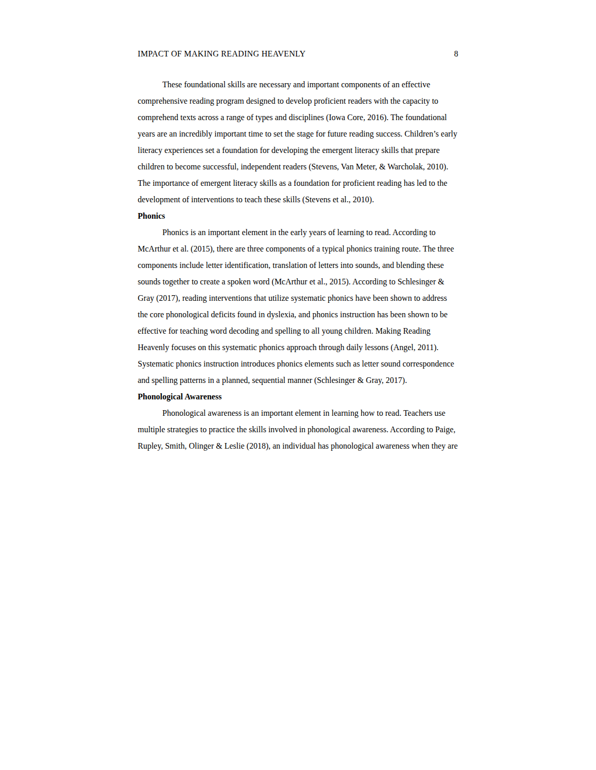Impact of Making Reading Heavenly 8
These foundational skills are necessary and important components of an effective comprehensive reading program designed to develop proficient readers with the capacity to comprehend texts across a range of types and disciplines (Iowa Core, 2016). The foundational years are an incredibly important time to set the stage for future reading success. Children’s early literacy experiences set a foundation for developing the emergent literacy skills that prepare children to become successful, independent readers (Stevens, Van Meter, & Warcholak, 2010). The importance of emergent literacy skills as a foundation for proficient reading has led to the development of interventions to teach these skills (Stevens et al., 2010).
Phonics
Phonics is an important element in the early years of learning to read. According to McArthur et al. (2015), there are three components of a typical phonics training route. The three components include letter identification, translation of letters into sounds, and blending these sounds together to create a spoken word (McArthur et al., 2015). According to Schlesinger & Gray (2017), reading interventions that utilize systematic phonics have been shown to address the core phonological deficits found in dyslexia, and phonics instruction has been shown to be effective for teaching word decoding and spelling to all young children. Making Reading Heavenly focuses on this systematic phonics approach through daily lessons (Angel, 2011). Systematic phonics instruction introduces phonics elements such as letter sound correspondence and spelling patterns in a planned, sequential manner (Schlesinger & Gray, 2017).
Phonological Awareness
Phonological awareness is an important element in learning how to read. Teachers use multiple strategies to practice the skills involved in phonological awareness. According to Paige, Rupley, Smith, Olinger & Leslie (2018), an individual has phonological awareness when they are